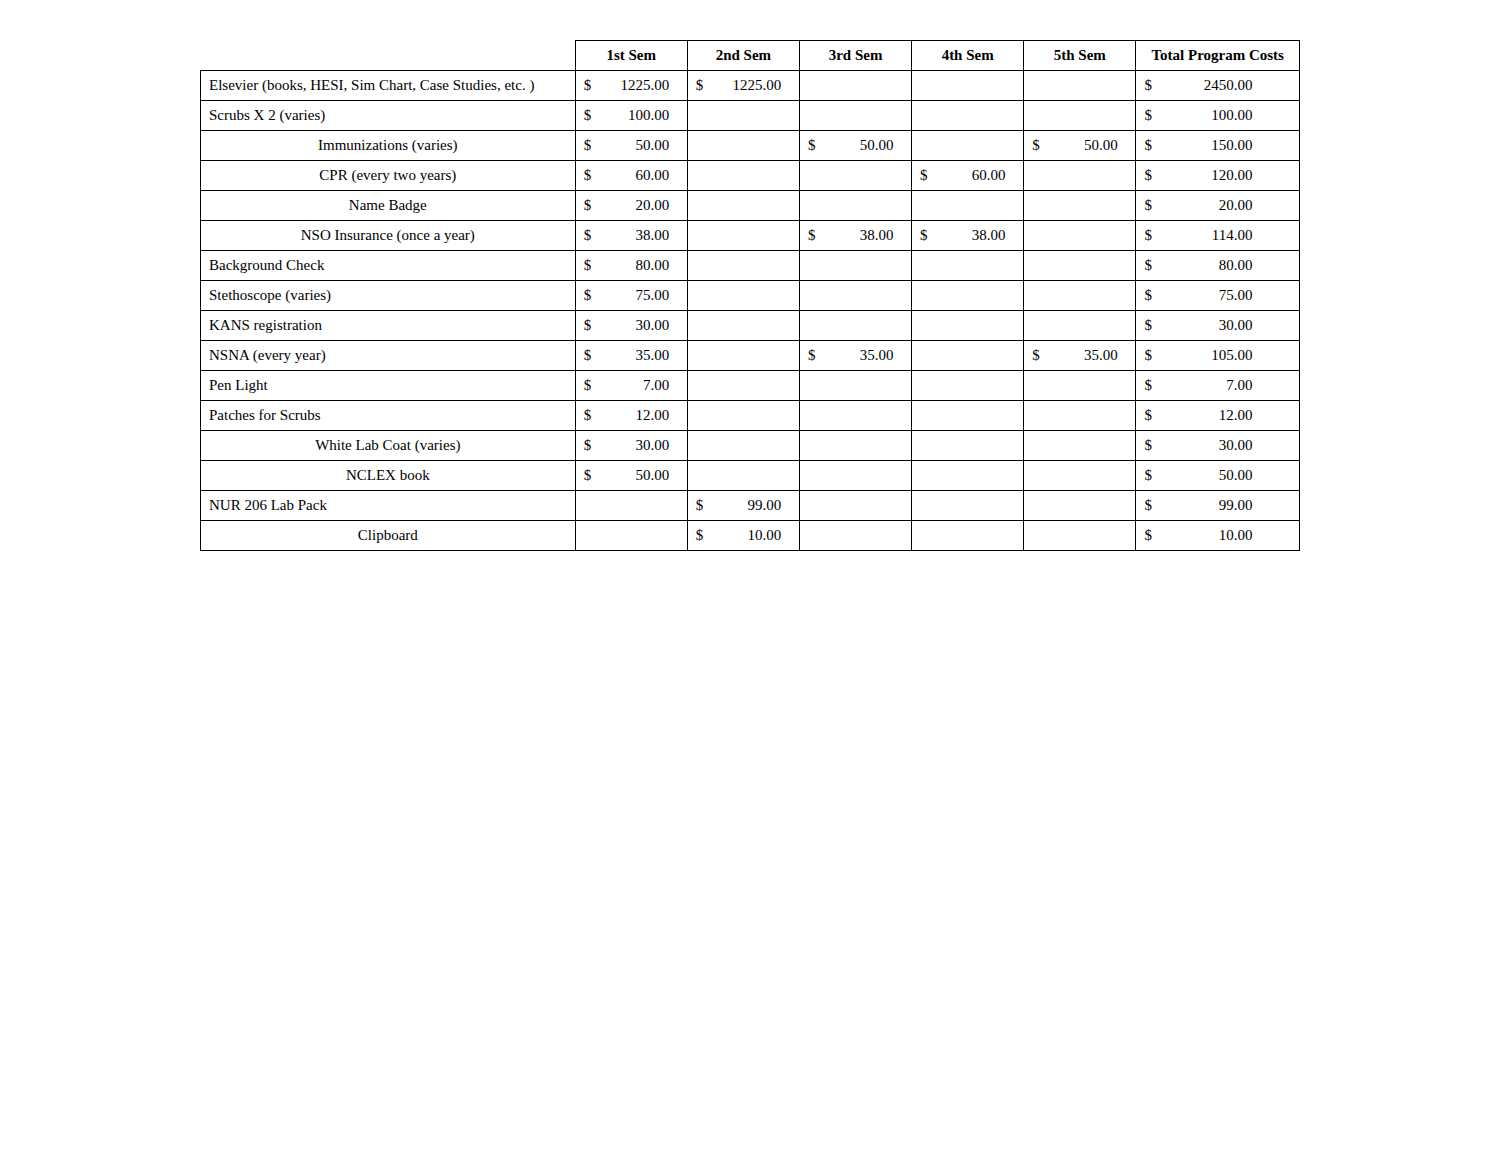| | 1st Sem | 2nd Sem | 3rd Sem | 4th Sem | 5th Sem | Total Program Costs |
| --- | --- | --- | --- | --- | --- | --- |
| Elsevier (books, HESI, Sim Chart, Case Studies, etc. ) | $ 1225.00 | $ 1225.00 | | | | $ 2450.00 |
| Scrubs X 2 (varies) | $ 100.00 | | | | | $ 100.00 |
| Immunizations (varies) | $ 50.00 | | $ 50.00 | | $ 50.00 | $ 150.00 |
| CPR (every two years) | $ 60.00 | | | $ 60.00 | | $ 120.00 |
| Name Badge | $ 20.00 | | | | | $ 20.00 |
| NSO Insurance (once a year) | $ 38.00 | | $ 38.00 | $ 38.00 | | $ 114.00 |
| Background Check | $ 80.00 | | | | | $ 80.00 |
| Stethoscope (varies) | $ 75.00 | | | | | $ 75.00 |
| KANS registration | $ 30.00 | | | | | $ 30.00 |
| NSNA (every year) | $ 35.00 | | $ 35.00 | | $ 35.00 | $ 105.00 |
| Pen Light | $ 7.00 | | | | | $ 7.00 |
| Patches for Scrubs | $ 12.00 | | | | | $ 12.00 |
| White Lab Coat (varies) | $ 30.00 | | | | | $ 30.00 |
| NCLEX book | $ 50.00 | | | | | $ 50.00 |
| NUR 206 Lab Pack | | $ 99.00 | | | | $ 99.00 |
| Clipboard | | $ 10.00 | | | | $ 10.00 |